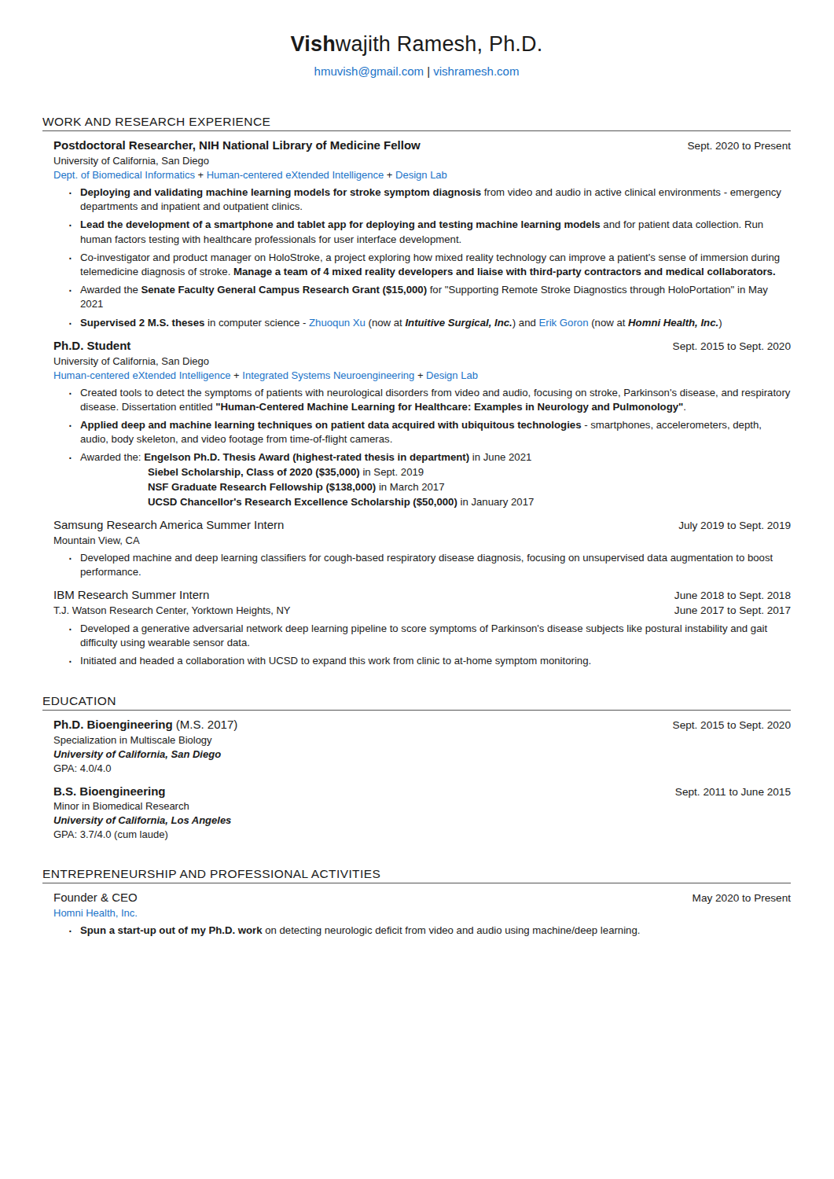Vishwajith Ramesh, Ph.D.
hmuvish@gmail.com | vishramesh.com
WORK AND RESEARCH EXPERIENCE
Postdoctoral Researcher, NIH National Library of Medicine Fellow
Sept. 2020 to Present
University of California, San Diego
Dept. of Biomedical Informatics + Human-centered eXtended Intelligence + Design Lab
Deploying and validating machine learning models for stroke symptom diagnosis from video and audio in active clinical environments - emergency departments and inpatient and outpatient clinics.
Lead the development of a smartphone and tablet app for deploying and testing machine learning models and for patient data collection. Run human factors testing with healthcare professionals for user interface development.
Co-investigator and product manager on HoloStroke, a project exploring how mixed reality technology can improve a patient's sense of immersion during telemedicine diagnosis of stroke. Manage a team of 4 mixed reality developers and liaise with third-party contractors and medical collaborators.
Awarded the Senate Faculty General Campus Research Grant ($15,000) for "Supporting Remote Stroke Diagnostics through HoloPortation" in May 2021
Supervised 2 M.S. theses in computer science - Zhuoqun Xu (now at Intuitive Surgical, Inc.) and Erik Goron (now at Homni Health, Inc.)
Ph.D. Student
Sept. 2015 to Sept. 2020
University of California, San Diego
Human-centered eXtended Intelligence + Integrated Systems Neuroengineering + Design Lab
Created tools to detect the symptoms of patients with neurological disorders from video and audio, focusing on stroke, Parkinson's disease, and respiratory disease. Dissertation entitled "Human-Centered Machine Learning for Healthcare: Examples in Neurology and Pulmonology".
Applied deep and machine learning techniques on patient data acquired with ubiquitous technologies - smartphones, accelerometers, depth, audio, body skeleton, and video footage from time-of-flight cameras.
Awarded the: Engelson Ph.D. Thesis Award (highest-rated thesis in department) in June 2021
Siebel Scholarship, Class of 2020 ($35,000) in Sept. 2019
NSF Graduate Research Fellowship ($138,000) in March 2017
UCSD Chancellor's Research Excellence Scholarship ($50,000) in January 2017
Samsung Research America Summer Intern
July 2019 to Sept. 2019
Mountain View, CA
Developed machine and deep learning classifiers for cough-based respiratory disease diagnosis, focusing on unsupervised data augmentation to boost performance.
IBM Research Summer Intern
June 2018 to Sept. 2018
T.J. Watson Research Center, Yorktown Heights, NY
June 2017 to Sept. 2017
Developed a generative adversarial network deep learning pipeline to score symptoms of Parkinson's disease subjects like postural instability and gait difficulty using wearable sensor data.
Initiated and headed a collaboration with UCSD to expand this work from clinic to at-home symptom monitoring.
EDUCATION
Ph.D. Bioengineering (M.S. 2017)
Sept. 2015 to Sept. 2020
Specialization in Multiscale Biology
University of California, San Diego
GPA: 4.0/4.0
B.S. Bioengineering
Sept. 2011 to June 2015
Minor in Biomedical Research
University of California, Los Angeles
GPA: 3.7/4.0 (cum laude)
ENTREPRENEURSHIP AND PROFESSIONAL ACTIVITIES
Founder & CEO
May 2020 to Present
Homni Health, Inc.
Spun a start-up out of my Ph.D. work on detecting neurologic deficit from video and audio using machine/deep learning.